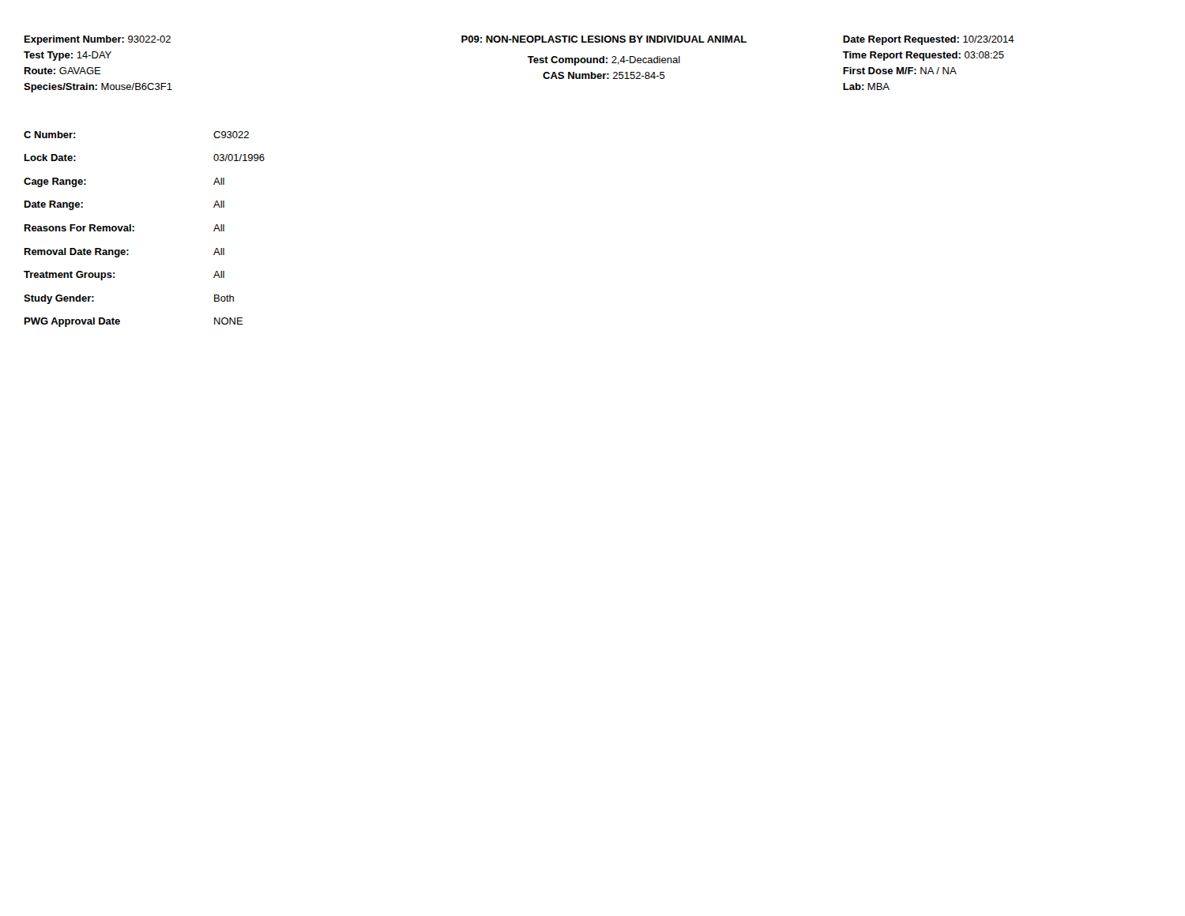| Experiment Number: 93022-02 Test Type: 14-DAY Route: GAVAGE Species/Strain: Mouse/B6C3F1 | P09: NON-NEOPLASTIC LESIONS BY INDIVIDUAL ANIMAL Test Compound: 2,4-Decadienal CAS Number: 25152-84-5 | Date Report Requested: 10/23/2014 Time Report Requested: 03:08:25 First Dose M/F: NA / NA Lab: MBA |
| C Number: | C93022 |
| Lock Date: | 03/01/1996 |
| Cage Range: | All |
| Date Range: | All |
| Reasons For Removal: | All |
| Removal Date Range: | All |
| Treatment Groups: | All |
| Study Gender: | Both |
| PWG Approval Date | NONE |